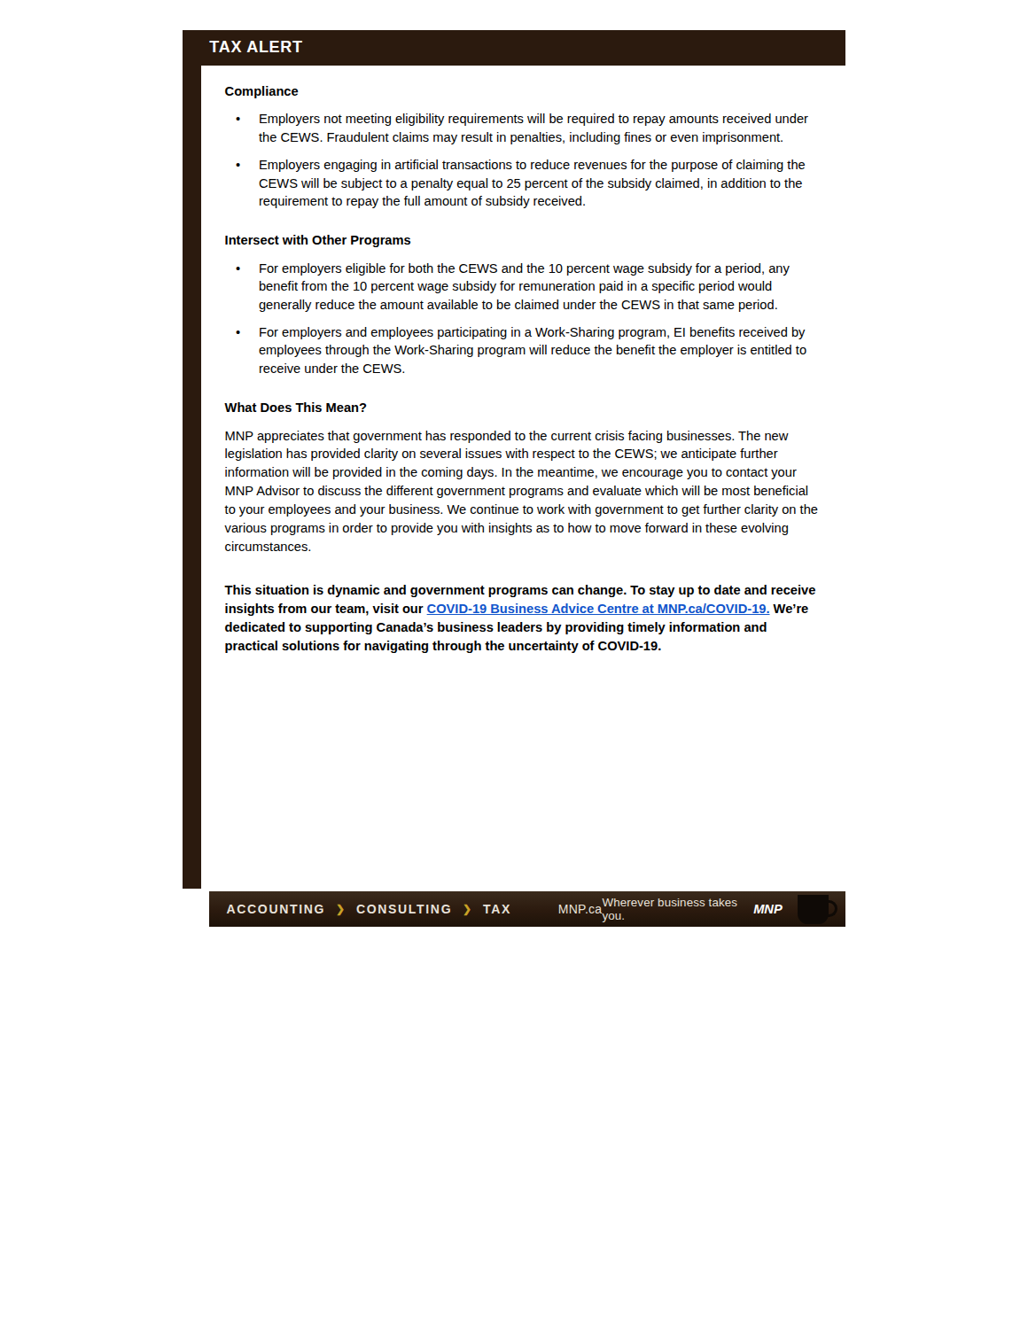TAX ALERT
Compliance
Employers not meeting eligibility requirements will be required to repay amounts received under the CEWS. Fraudulent claims may result in penalties, including fines or even imprisonment.
Employers engaging in artificial transactions to reduce revenues for the purpose of claiming the CEWS will be subject to a penalty equal to 25 percent of the subsidy claimed, in addition to the requirement to repay the full amount of subsidy received.
Intersect with Other Programs
For employers eligible for both the CEWS and the 10 percent wage subsidy for a period, any benefit from the 10 percent wage subsidy for remuneration paid in a specific period would generally reduce the amount available to be claimed under the CEWS in that same period.
For employers and employees participating in a Work-Sharing program, EI benefits received by employees through the Work-Sharing program will reduce the benefit the employer is entitled to receive under the CEWS.
What Does This Mean?
MNP appreciates that government has responded to the current crisis facing businesses. The new legislation has provided clarity on several issues with respect to the CEWS; we anticipate further information will be provided in the coming days. In the meantime, we encourage you to contact your MNP Advisor to discuss the different government programs and evaluate which will be most beneficial to your employees and your business. We continue to work with government to get further clarity on the various programs in order to provide you with insights as to how to move forward in these evolving circumstances.
This situation is dynamic and government programs can change. To stay up to date and receive insights from our team, visit our COVID-19 Business Advice Centre at MNP.ca/COVID-19. We’re dedicated to supporting Canada’s business leaders by providing timely information and practical solutions for navigating through the uncertainty of COVID-19.
ACCOUNTING ❯ CONSULTING ❯ TAX
MNP.ca
Wherever business takes you. MNP